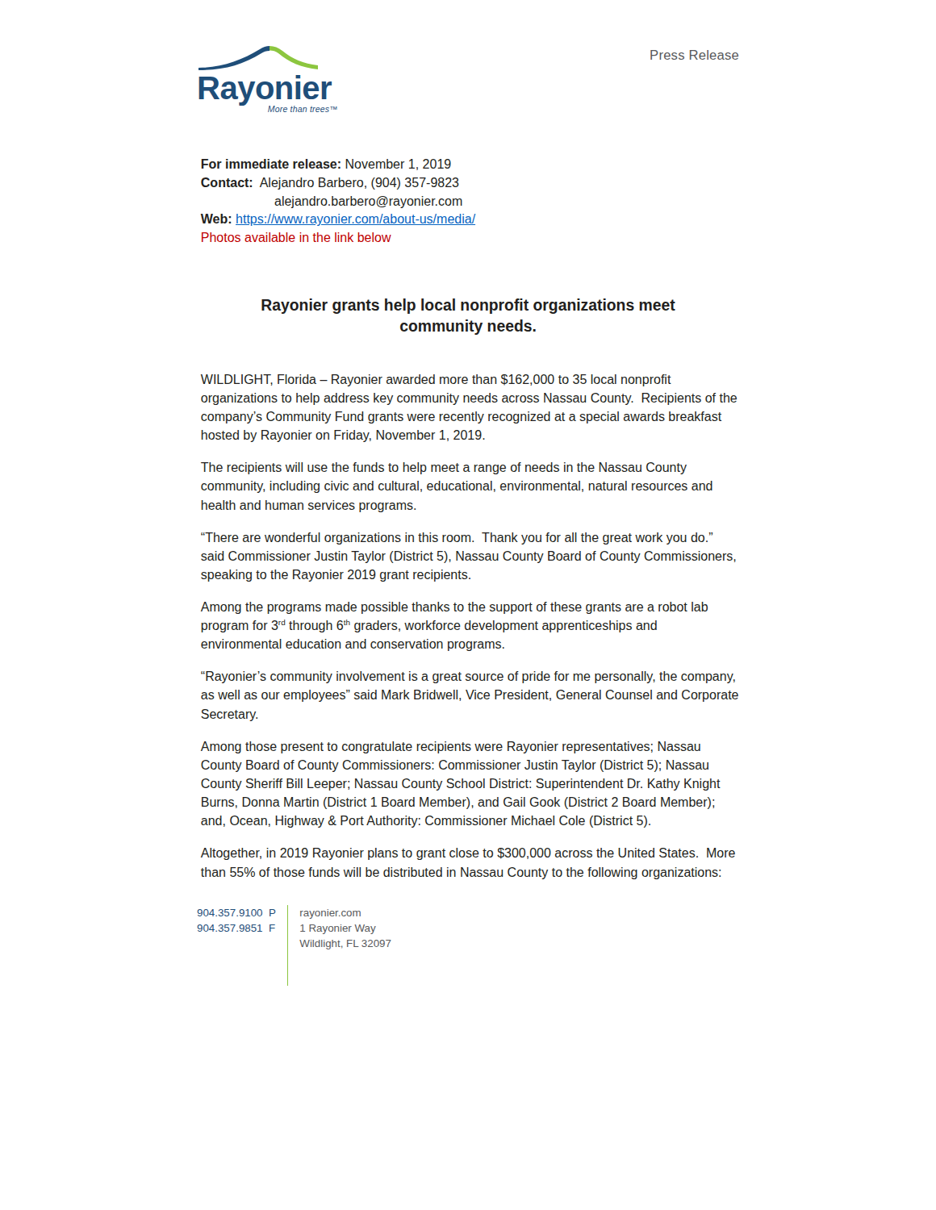Rayonier
More than trees™
Press Release
For immediate release: November 1, 2019
Contact: Alejandro Barbero, (904) 357-9823
alejandro.barbero@rayonier.com
Web: https://www.rayonier.com/about-us/media/
Photos available in the link below
Rayonier grants help local nonprofit organizations meet community needs.
WILDLIGHT, Florida – Rayonier awarded more than $162,000 to 35 local nonprofit organizations to help address key community needs across Nassau County. Recipients of the company’s Community Fund grants were recently recognized at a special awards breakfast hosted by Rayonier on Friday, November 1, 2019.
The recipients will use the funds to help meet a range of needs in the Nassau County community, including civic and cultural, educational, environmental, natural resources and health and human services programs.
“There are wonderful organizations in this room. Thank you for all the great work you do.” said Commissioner Justin Taylor (District 5), Nassau County Board of County Commissioners, speaking to the Rayonier 2019 grant recipients.
Among the programs made possible thanks to the support of these grants are a robot lab program for 3rd through 6th graders, workforce development apprenticeships and environmental education and conservation programs.
“Rayonier’s community involvement is a great source of pride for me personally, the company, as well as our employees” said Mark Bridwell, Vice President, General Counsel and Corporate Secretary.
Among those present to congratulate recipients were Rayonier representatives; Nassau County Board of County Commissioners: Commissioner Justin Taylor (District 5); Nassau County Sheriff Bill Leeper; Nassau County School District: Superintendent Dr. Kathy Knight Burns, Donna Martin (District 1 Board Member), and Gail Gook (District 2 Board Member); and, Ocean, Highway & Port Authority: Commissioner Michael Cole (District 5).
Altogether, in 2019 Rayonier plans to grant close to $300,000 across the United States. More than 55% of those funds will be distributed in Nassau County to the following organizations:
904.357.9100 P
904.357.9851 F
rayonier.com
1 Rayonier Way
Wildlight, FL 32097